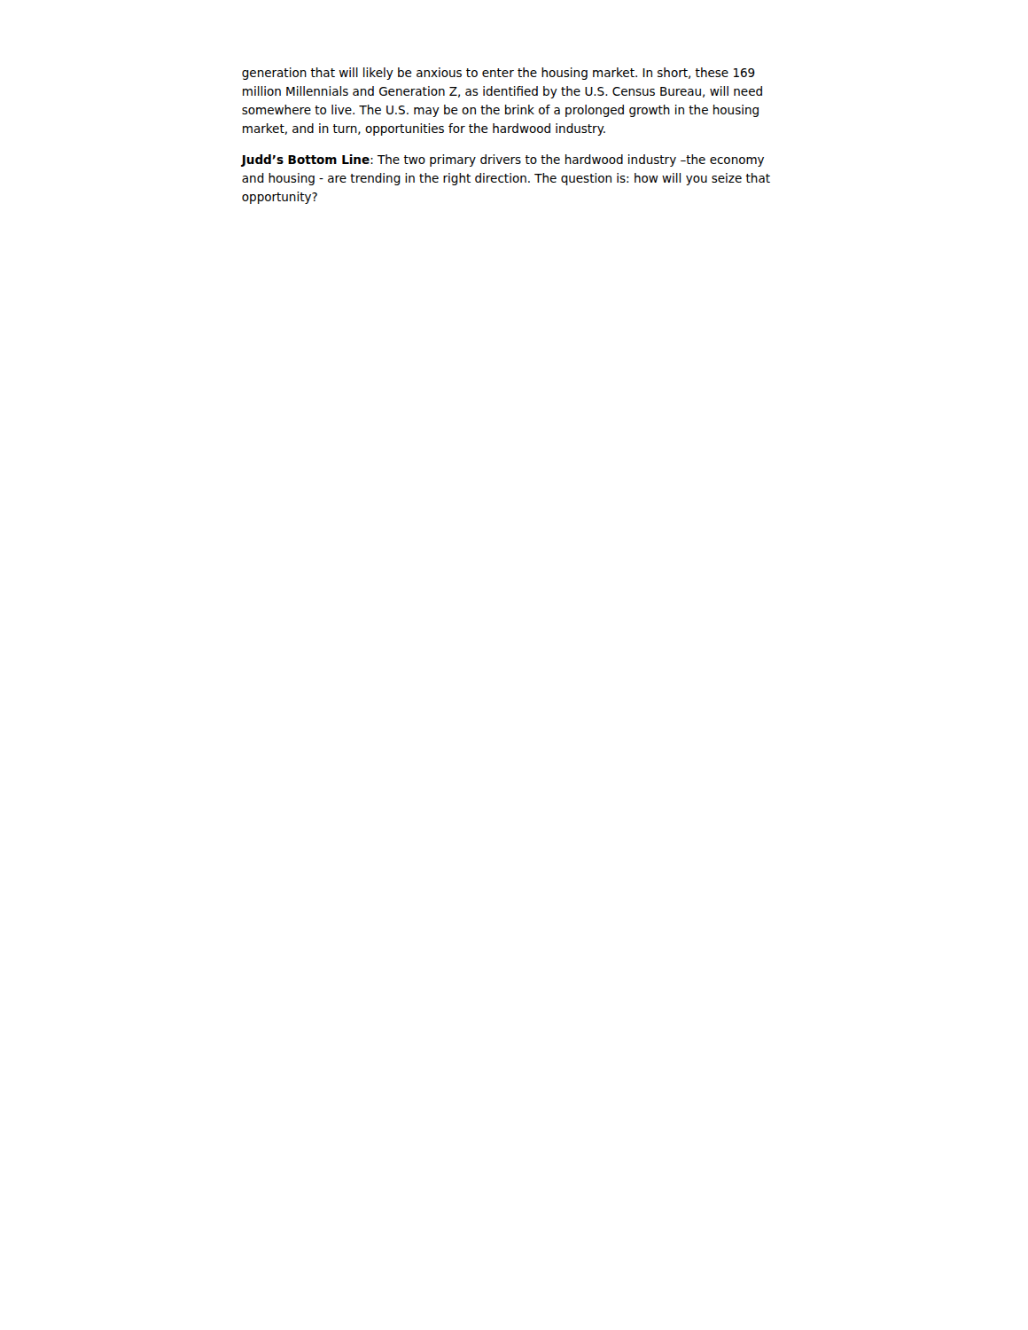generation that will likely be anxious to enter the housing market. In short, these 169 million Millennials and Generation Z, as identified by the U.S. Census Bureau, will need somewhere to live. The U.S. may be on the brink of a prolonged growth in the housing market, and in turn, opportunities for the hardwood industry.
Judd’s Bottom Line: The two primary drivers to the hardwood industry –the economy and housing - are trending in the right direction. The question is: how will you seize that opportunity?